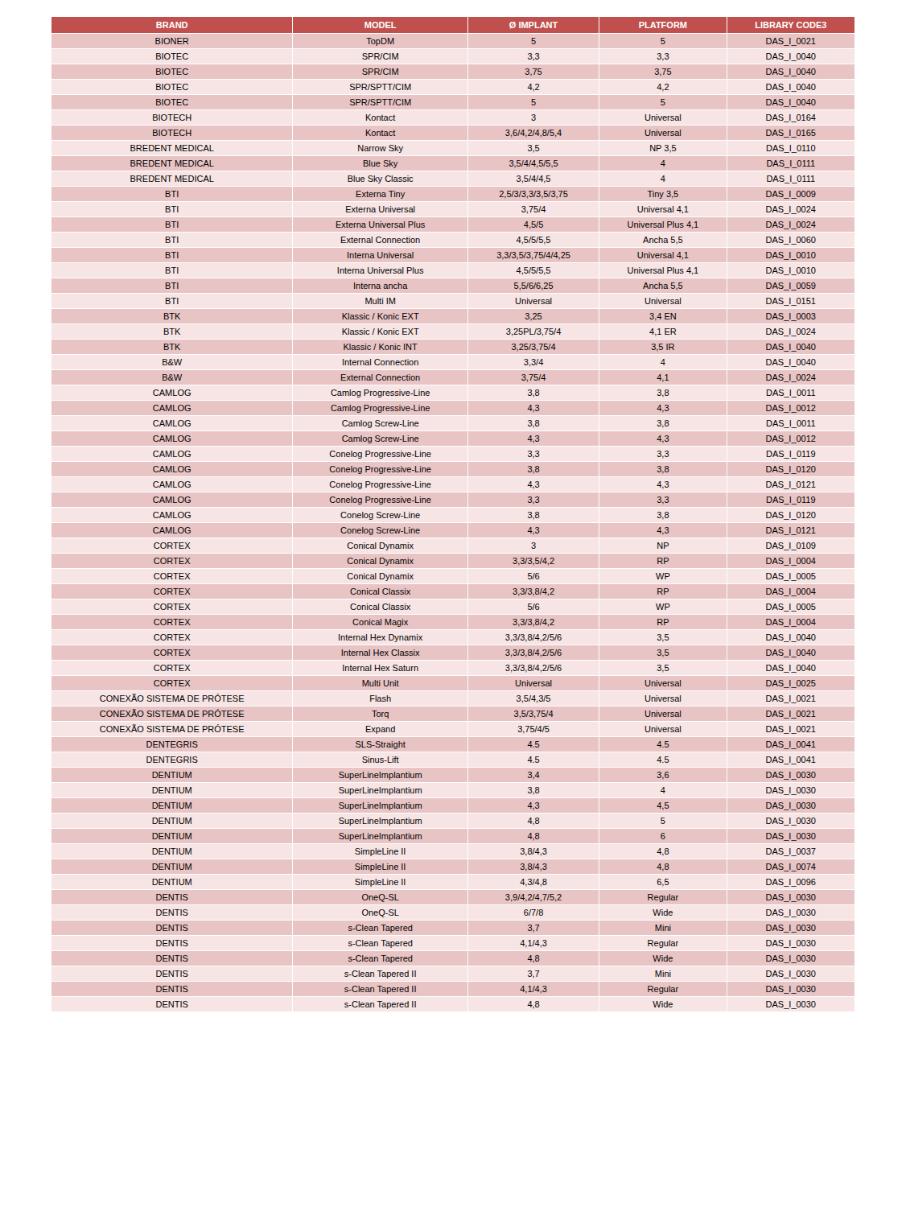| BRAND | MODEL | Ø IMPLANT | PLATFORM | LIBRARY CODE3 |
| --- | --- | --- | --- | --- |
| BIONER | TopDM | 5 | 5 | DAS_I_0021 |
| BIOTEC | SPR/CIM | 3,3 | 3,3 | DAS_I_0040 |
| BIOTEC | SPR/CIM | 3,75 | 3,75 | DAS_I_0040 |
| BIOTEC | SPR/SPTT/CIM | 4,2 | 4,2 | DAS_I_0040 |
| BIOTEC | SPR/SPTT/CIM | 5 | 5 | DAS_I_0040 |
| BIOTECH | Kontact | 3 | Universal | DAS_I_0164 |
| BIOTECH | Kontact | 3,6/4,2/4,8/5,4 | Universal | DAS_I_0165 |
| BREDENT MEDICAL | Narrow Sky | 3,5 | NP 3,5 | DAS_I_0110 |
| BREDENT MEDICAL | Blue Sky | 3,5/4/4,5/5,5 | 4 | DAS_I_0111 |
| BREDENT MEDICAL | Blue Sky Classic | 3,5/4/4,5 | 4 | DAS_I_0111 |
| BTI | Externa Tiny | 2,5/3/3,3/3,5/3,75 | Tiny 3,5 | DAS_I_0009 |
| BTI | Externa Universal | 3,75/4 | Universal 4,1 | DAS_I_0024 |
| BTI | Externa Universal Plus | 4,5/5 | Universal Plus 4,1 | DAS_I_0024 |
| BTI | External Connection | 4,5/5/5,5 | Ancha 5,5 | DAS_I_0060 |
| BTI | Interna Universal | 3,3/3,5/3,75/4/4,25 | Universal 4,1 | DAS_I_0010 |
| BTI | Interna Universal Plus | 4,5/5/5,5 | Universal Plus 4,1 | DAS_I_0010 |
| BTI | Interna ancha | 5,5/6/6,25 | Ancha 5,5 | DAS_I_0059 |
| BTI | Multi IM | Universal | Universal | DAS_I_0151 |
| BTK | Klassic / Konic EXT | 3,25 | 3,4 EN | DAS_I_0003 |
| BTK | Klassic / Konic EXT | 3,25PL/3,75/4 | 4,1 ER | DAS_I_0024 |
| BTK | Klassic / Konic INT | 3,25/3,75/4 | 3,5 IR | DAS_I_0040 |
| B&W | Internal Connection | 3,3/4 | 4 | DAS_I_0040 |
| B&W | External Connection | 3,75/4 | 4,1 | DAS_I_0024 |
| CAMLOG | Camlog Progressive-Line | 3,8 | 3,8 | DAS_I_0011 |
| CAMLOG | Camlog Progressive-Line | 4,3 | 4,3 | DAS_I_0012 |
| CAMLOG | Camlog Screw-Line | 3,8 | 3,8 | DAS_I_0011 |
| CAMLOG | Camlog Screw-Line | 4,3 | 4,3 | DAS_I_0012 |
| CAMLOG | Conelog Progressive-Line | 3,3 | 3,3 | DAS_I_0119 |
| CAMLOG | Conelog Progressive-Line | 3,8 | 3,8 | DAS_I_0120 |
| CAMLOG | Conelog Progressive-Line | 4,3 | 4,3 | DAS_I_0121 |
| CAMLOG | Conelog Progressive-Line | 3,3 | 3,3 | DAS_I_0119 |
| CAMLOG | Conelog Screw-Line | 3,8 | 3,8 | DAS_I_0120 |
| CAMLOG | Conelog Screw-Line | 4,3 | 4,3 | DAS_I_0121 |
| CORTEX | Conical Dynamix | 3 | NP | DAS_I_0109 |
| CORTEX | Conical Dynamix | 3,3/3,5/4,2 | RP | DAS_I_0004 |
| CORTEX | Conical Dynamix | 5/6 | WP | DAS_I_0005 |
| CORTEX | Conical Classix | 3,3/3,8/4,2 | RP | DAS_I_0004 |
| CORTEX | Conical Classix | 5/6 | WP | DAS_I_0005 |
| CORTEX | Conical Magix | 3,3/3,8/4,2 | RP | DAS_I_0004 |
| CORTEX | Internal Hex Dynamix | 3,3/3,8/4,2/5/6 | 3,5 | DAS_I_0040 |
| CORTEX | Internal Hex Classix | 3,3/3,8/4,2/5/6 | 3,5 | DAS_I_0040 |
| CORTEX | Internal Hex Saturn | 3,3/3,8/4,2/5/6 | 3,5 | DAS_I_0040 |
| CORTEX | Multi Unit | Universal | Universal | DAS_I_0025 |
| CONEXÃO SISTEMA DE PRÓTESE | Flash | 3,5/4,3/5 | Universal | DAS_I_0021 |
| CONEXÃO SISTEMA DE PRÓTESE | Torq | 3,5/3,75/4 | Universal | DAS_I_0021 |
| CONEXÃO SISTEMA DE PRÓTESE | Expand | 3,75/4/5 | Universal | DAS_I_0021 |
| DENTEGRIS | SLS-Straight | 4.5 | 4.5 | DAS_I_0041 |
| DENTEGRIS | Sinus-Lift | 4.5 | 4.5 | DAS_I_0041 |
| DENTIUM | SuperLineImplantium | 3,4 | 3,6 | DAS_I_0030 |
| DENTIUM | SuperLineImplantium | 3,8 | 4 | DAS_I_0030 |
| DENTIUM | SuperLineImplantium | 4,3 | 4,5 | DAS_I_0030 |
| DENTIUM | SuperLineImplantium | 4,8 | 5 | DAS_I_0030 |
| DENTIUM | SuperLineImplantium | 4,8 | 6 | DAS_I_0030 |
| DENTIUM | SimpleLine II | 3,8/4,3 | 4,8 | DAS_I_0037 |
| DENTIUM | SimpleLine II | 3,8/4,3 | 4,8 | DAS_I_0074 |
| DENTIUM | SimpleLine II | 4,3/4,8 | 6,5 | DAS_I_0096 |
| DENTIS | OneQ-SL | 3,9/4,2/4,7/5,2 | Regular | DAS_I_0030 |
| DENTIS | OneQ-SL | 6/7/8 | Wide | DAS_I_0030 |
| DENTIS | s-Clean Tapered | 3,7 | Mini | DAS_I_0030 |
| DENTIS | s-Clean Tapered | 4,1/4,3 | Regular | DAS_I_0030 |
| DENTIS | s-Clean Tapered | 4,8 | Wide | DAS_I_0030 |
| DENTIS | s-Clean Tapered II | 3,7 | Mini | DAS_I_0030 |
| DENTIS | s-Clean Tapered II | 4,1/4,3 | Regular | DAS_I_0030 |
| DENTIS | s-Clean Tapered II | 4,8 | Wide | DAS_I_0030 |